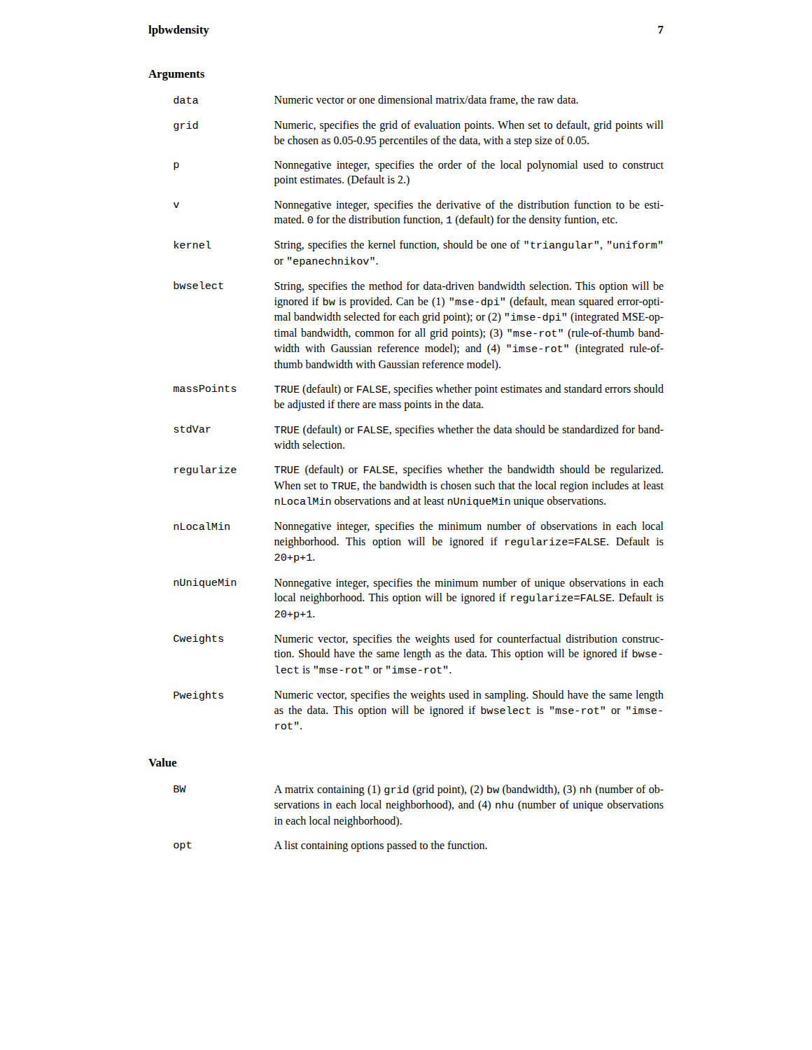lpbwdensity 7
Arguments
data
Numeric vector or one dimensional matrix/data frame, the raw data.
grid
Numeric, specifies the grid of evaluation points. When set to default, grid points will be chosen as 0.05-0.95 percentiles of the data, with a step size of 0.05.
p
Nonnegative integer, specifies the order of the local polynomial used to construct point estimates. (Default is 2.)
v
Nonnegative integer, specifies the derivative of the distribution function to be estimated. 0 for the distribution function, 1 (default) for the density funtion, etc.
kernel
String, specifies the kernel function, should be one of "triangular", "uniform" or "epanechnikov".
bwselect
String, specifies the method for data-driven bandwidth selection. This option will be ignored if bw is provided. Can be (1) "mse-dpi" (default, mean squared error-optimal bandwidth selected for each grid point); or (2) "imse-dpi" (integrated MSE-optimal bandwidth, common for all grid points); (3) "mse-rot" (rule-of-thumb bandwidth with Gaussian reference model); and (4) "imse-rot" (integrated rule-of-thumb bandwidth with Gaussian reference model).
massPoints
TRUE (default) or FALSE, specifies whether point estimates and standard errors should be adjusted if there are mass points in the data.
stdVar
TRUE (default) or FALSE, specifies whether the data should be standardized for bandwidth selection.
regularize
TRUE (default) or FALSE, specifies whether the bandwidth should be regularized. When set to TRUE, the bandwidth is chosen such that the local region includes at least nLocalMin observations and at least nUniqueMin unique observations.
nLocalMin
Nonnegative integer, specifies the minimum number of observations in each local neighborhood. This option will be ignored if regularize=FALSE. Default is 20+p+1.
nUniqueMin
Nonnegative integer, specifies the minimum number of unique observations in each local neighborhood. This option will be ignored if regularize=FALSE. Default is 20+p+1.
Cweights
Numeric vector, specifies the weights used for counterfactual distribution construction. Should have the same length as the data. This option will be ignored if bwselect is "mse-rot" or "imse-rot".
Pweights
Numeric vector, specifies the weights used in sampling. Should have the same length as the data. This option will be ignored if bwselect is "mse-rot" or "imse-rot".
Value
BW
A matrix containing (1) grid (grid point), (2) bw (bandwidth), (3) nh (number of observations in each local neighborhood), and (4) nhu (number of unique observations in each local neighborhood).
opt
A list containing options passed to the function.